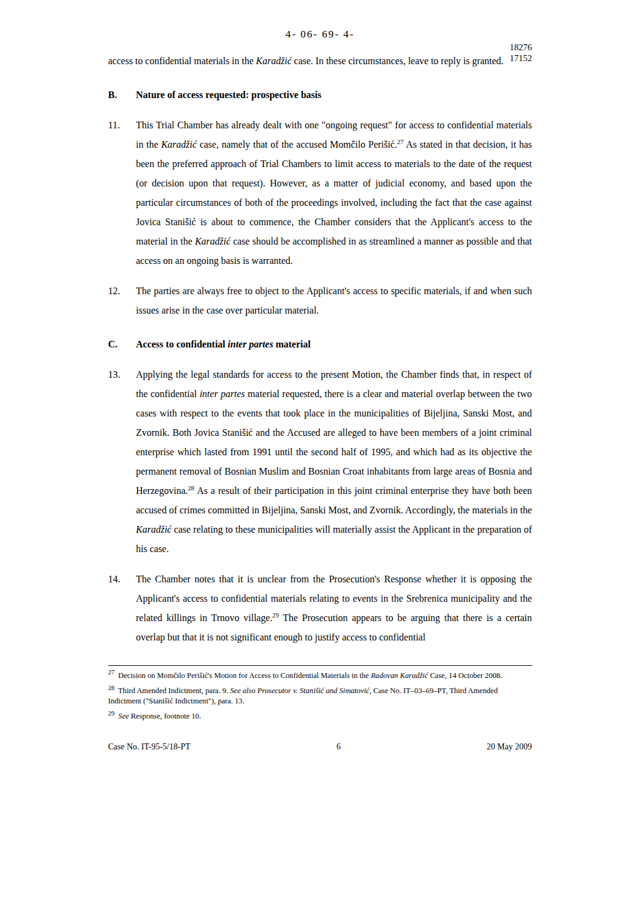4- 06- 69- 4-
18276
17152
access to confidential materials in the Karadžić case. In these circumstances, leave to reply is granted.
B. Nature of access requested: prospective basis
11.
This Trial Chamber has already dealt with one "ongoing request" for access to confidential materials in the Karadžić case, namely that of the accused Momčilo Perišić.27 As stated in that decision, it has been the preferred approach of Trial Chambers to limit access to materials to the date of the request (or decision upon that request). However, as a matter of judicial economy, and based upon the particular circumstances of both of the proceedings involved, including the fact that the case against Jovica Stanišić is about to commence, the Chamber considers that the Applicant's access to the material in the Karadžić case should be accomplished in as streamlined a manner as possible and that access on an ongoing basis is warranted.
12.
The parties are always free to object to the Applicant's access to specific materials, if and when such issues arise in the case over particular material.
C. Access to confidential inter partes material
13.
Applying the legal standards for access to the present Motion, the Chamber finds that, in respect of the confidential inter partes material requested, there is a clear and material overlap between the two cases with respect to the events that took place in the municipalities of Bijeljina, Sanski Most, and Zvornik. Both Jovica Stanišić and the Accused are alleged to have been members of a joint criminal enterprise which lasted from 1991 until the second half of 1995, and which had as its objective the permanent removal of Bosnian Muslim and Bosnian Croat inhabitants from large areas of Bosnia and Herzegovina.28 As a result of their participation in this joint criminal enterprise they have both been accused of crimes committed in Bijeljina, Sanski Most, and Zvornik. Accordingly, the materials in the Karadžić case relating to these municipalities will materially assist the Applicant in the preparation of his case.
14.
The Chamber notes that it is unclear from the Prosecution's Response whether it is opposing the Applicant's access to confidential materials relating to events in the Srebrenica municipality and the related killings in Trnovo village.29 The Prosecution appears to be arguing that there is a certain overlap but that it is not significant enough to justify access to confidential
27 Decision on Momčilo Perišić's Motion for Access to Confidential Materials in the Radovan Karadžić Case, 14 October 2008.
28 Third Amended Indictment, para. 9. See also Prosecutor v. Stanišić and Simatović, Case No. IT–03–69–PT, Third Amended Indictment ("Stanišić Indictment"), para. 13.
29 See Response, footnote 10.
Case No. IT-95-5/18-PT
6
20 May 2009